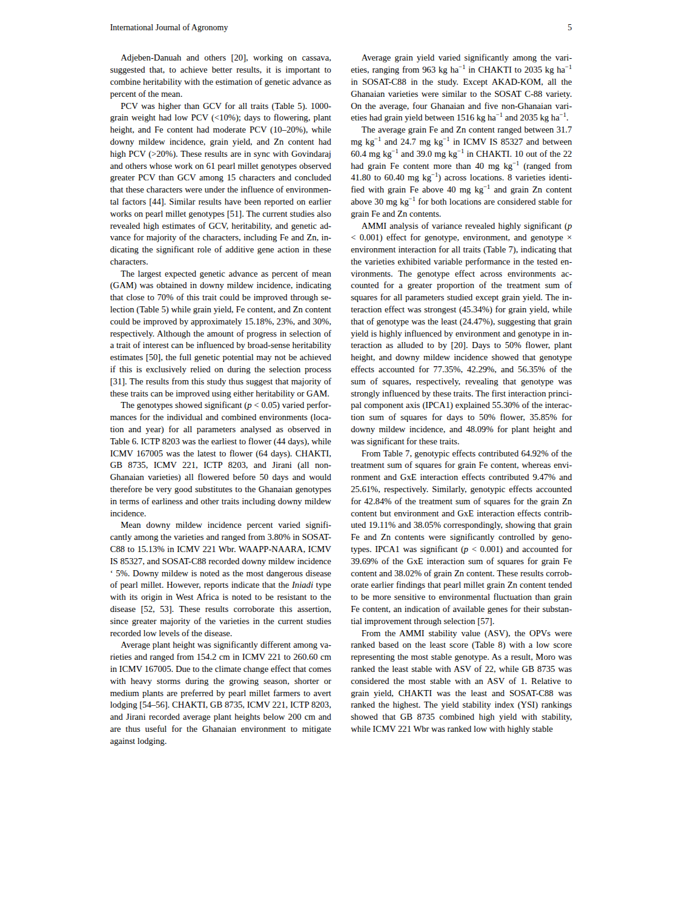International Journal of Agronomy 5
Adjeben-Danuah and others [20], working on cassava, suggested that, to achieve better results, it is important to combine heritability with the estimation of genetic advance as percent of the mean.
PCV was higher than GCV for all traits (Table 5). 1000-grain weight had low PCV (<10%); days to flowering, plant height, and Fe content had moderate PCV (10–20%), while downy mildew incidence, grain yield, and Zn content had high PCV (>20%). These results are in sync with Govindaraj and others whose work on 61 pearl millet genotypes observed greater PCV than GCV among 15 characters and concluded that these characters were under the influence of environmental factors [44]. Similar results have been reported on earlier works on pearl millet genotypes [51]. The current studies also revealed high estimates of GCV, heritability, and genetic advance for majority of the characters, including Fe and Zn, indicating the significant role of additive gene action in these characters.
The largest expected genetic advance as percent of mean (GAM) was obtained in downy mildew incidence, indicating that close to 70% of this trait could be improved through selection (Table 5) while grain yield, Fe content, and Zn content could be improved by approximately 15.18%, 23%, and 30%, respectively. Although the amount of progress in selection of a trait of interest can be influenced by broad-sense heritability estimates [50], the full genetic potential may not be achieved if this is exclusively relied on during the selection process [31]. The results from this study thus suggest that majority of these traits can be improved using either heritability or GAM.
The genotypes showed significant (p < 0.05) varied performances for the individual and combined environments (location and year) for all parameters analysed as observed in Table 6. ICTP 8203 was the earliest to flower (44 days), while ICMV 167005 was the latest to flower (64 days). CHAKTI, GB 8735, ICMV 221, ICTP 8203, and Jirani (all non-Ghanaian varieties) all flowered before 50 days and would therefore be very good substitutes to the Ghanaian genotypes in terms of earliness and other traits including downy mildew incidence.
Mean downy mildew incidence percent varied significantly among the varieties and ranged from 3.80% in SOSAT-C88 to 15.13% in ICMV 221 Wbr. WAAPP-NAARA, ICMV IS 85327, and SOSAT-C88 recorded downy mildew incidence ‘ 5%. Downy mildew is noted as the most dangerous disease of pearl millet. However, reports indicate that the Iniadi type with its origin in West Africa is noted to be resistant to the disease [52, 53]. These results corroborate this assertion, since greater majority of the varieties in the current studies recorded low levels of the disease.
Average plant height was significantly different among varieties and ranged from 154.2 cm in ICMV 221 to 260.60 cm in ICMV 167005. Due to the climate change effect that comes with heavy storms during the growing season, shorter or medium plants are preferred by pearl millet farmers to avert lodging [54–56]. CHAKTI, GB 8735, ICMV 221, ICTP 8203, and Jirani recorded average plant heights below 200 cm and are thus useful for the Ghanaian environment to mitigate against lodging.
Average grain yield varied significantly among the varieties, ranging from 963 kg ha−1 in CHAKTI to 2035 kg ha−1 in SOSAT-C88 in the study. Except AKAD-KOM, all the Ghanaian varieties were similar to the SOSAT C-88 variety. On the average, four Ghanaian and five non-Ghanaian varieties had grain yield between 1516 kg ha−1 and 2035 kg ha−1.
The average grain Fe and Zn content ranged between 31.7 mg kg−1 and 24.7 mg kg−1 in ICMV IS 85327 and between 60.4 mg kg−1 and 39.0 mg kg−1 in CHAKTI. 10 out of the 22 had grain Fe content more than 40 mg kg−1 (ranged from 41.80 to 60.40 mg kg−1) across locations. 8 varieties identified with grain Fe above 40 mg kg−1 and grain Zn content above 30 mg kg−1 for both locations are considered stable for grain Fe and Zn contents.
AMMI analysis of variance revealed highly significant (p < 0.001) effect for genotype, environment, and genotype × environment interaction for all traits (Table 7), indicating that the varieties exhibited variable performance in the tested environments. The genotype effect across environments accounted for a greater proportion of the treatment sum of squares for all parameters studied except grain yield. The interaction effect was strongest (45.34%) for grain yield, while that of genotype was the least (24.47%), suggesting that grain yield is highly influenced by environment and genotype in interaction as alluded to by [20]. Days to 50% flower, plant height, and downy mildew incidence showed that genotype effects accounted for 77.35%, 42.29%, and 56.35% of the sum of squares, respectively, revealing that genotype was strongly influenced by these traits. The first interaction principal component axis (IPCA1) explained 55.30% of the interaction sum of squares for days to 50% flower, 35.85% for downy mildew incidence, and 48.09% for plant height and was significant for these traits.
From Table 7, genotypic effects contributed 64.92% of the treatment sum of squares for grain Fe content, whereas environment and GxE interaction effects contributed 9.47% and 25.61%, respectively. Similarly, genotypic effects accounted for 42.84% of the treatment sum of squares for the grain Zn content but environment and GxE interaction effects contributed 19.11% and 38.05% correspondingly, showing that grain Fe and Zn contents were significantly controlled by genotypes. IPCA1 was significant (p < 0.001) and accounted for 39.69% of the GxE interaction sum of squares for grain Fe content and 38.02% of grain Zn content. These results corroborate earlier findings that pearl millet grain Zn content tended to be more sensitive to environmental fluctuation than grain Fe content, an indication of available genes for their substantial improvement through selection [57].
From the AMMI stability value (ASV), the OPVs were ranked based on the least score (Table 8) with a low score representing the most stable genotype. As a result, Moro was ranked the least stable with ASV of 22, while GB 8735 was considered the most stable with an ASV of 1. Relative to grain yield, CHAKTI was the least and SOSAT-C88 was ranked the highest. The yield stability index (YSI) rankings showed that GB 8735 combined high yield with stability, while ICMV 221 Wbr was ranked low with highly stable